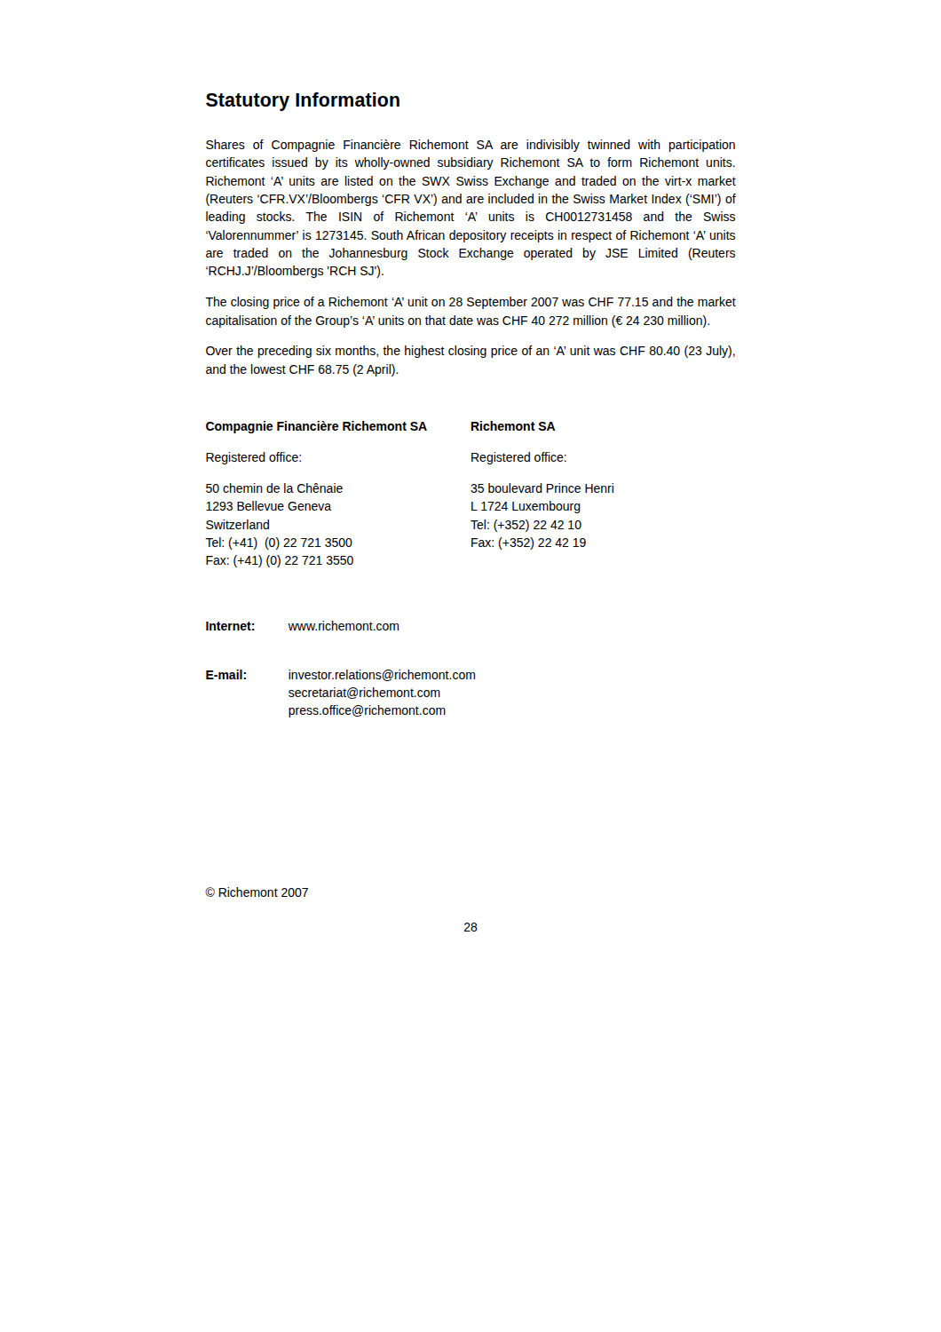Statutory Information
Shares of Compagnie Financière Richemont SA are indivisibly twinned with participation certificates issued by its wholly-owned subsidiary Richemont SA to form Richemont units. Richemont ‘A’ units are listed on the SWX Swiss Exchange and traded on the virt-x market (Reuters ‘CFR.VX’/Bloombergs ‘CFR VX’) and are included in the Swiss Market Index (‘SMI’) of leading stocks. The ISIN of Richemont ‘A’ units is CH0012731458 and the Swiss ‘Valorennummer’ is 1273145. South African depository receipts in respect of Richemont ‘A’ units are traded on the Johannesburg Stock Exchange operated by JSE Limited (Reuters ‘RCHJ.J’/Bloombergs 'RCH SJ').
The closing price of a Richemont ‘A’ unit on 28 September 2007 was CHF 77.15 and the market capitalisation of the Group’s ‘A’ units on that date was CHF 40 272 million (€ 24 230 million).
Over the preceding six months, the highest closing price of an ‘A’ unit was CHF 80.40 (23 July), and the lowest CHF 68.75 (2 April).
Compagnie Financière Richemont SA
Registered office:
50 chemin de la Chênaie
1293 Bellevue Geneva
Switzerland
Tel: (+41) (0) 22 721 3500
Fax: (+41) (0) 22 721 3550
Richemont SA
Registered office:
35 boulevard Prince Henri
L 1724 Luxembourg
Tel: (+352) 22 42 10
Fax: (+352) 22 42 19
Internet:
www.richemont.com
E-mail:
investor.relations@richemont.com
secretariat@richemont.com
press.office@richemont.com
© Richemont 2007
28